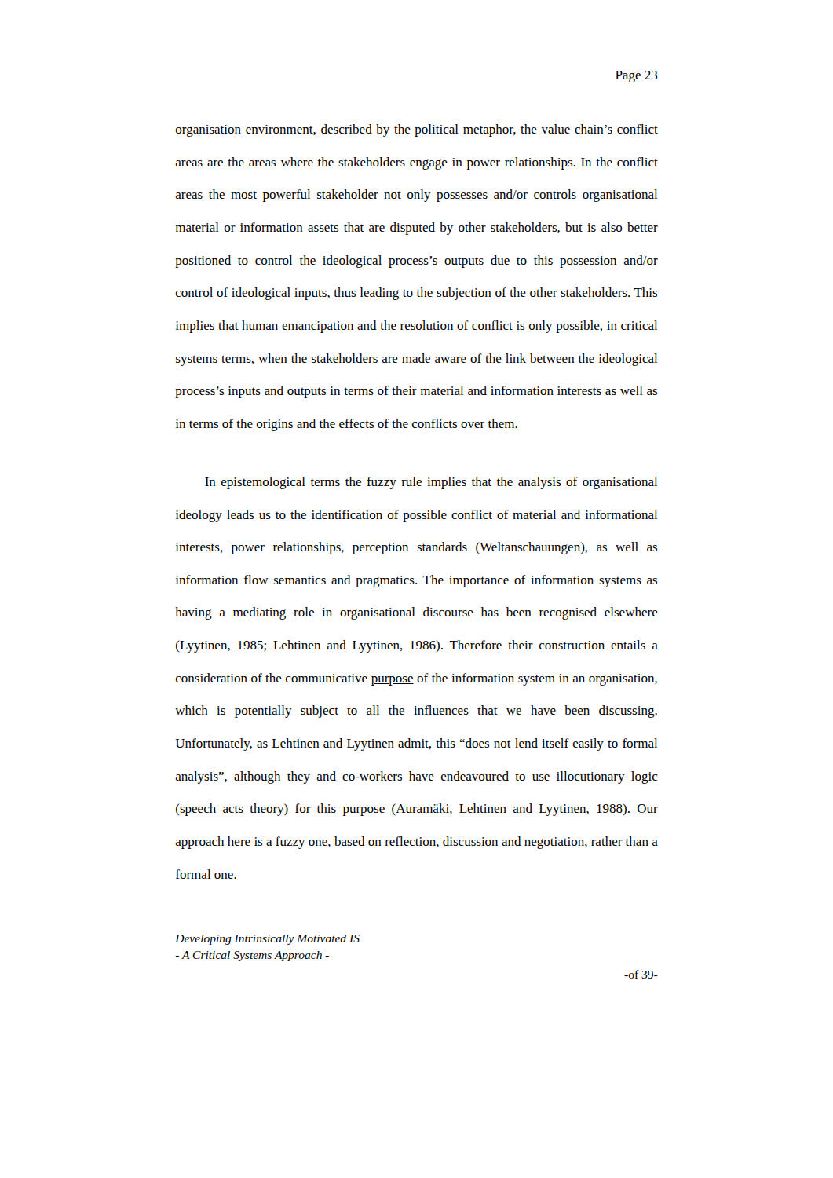Page 23
organisation environment, described by the political metaphor, the value chain’s conflict areas are the areas where the stakeholders engage in power relationships. In the conflict areas the most powerful stakeholder not only possesses and/or controls organisational material or information assets that are disputed by other stakeholders, but is also better positioned to control the ideological process’s outputs due to this possession and/or control of ideological inputs, thus leading to the subjection of the other stakeholders. This implies that human emancipation and the resolution of conflict is only possible, in critical systems terms, when the stakeholders are made aware of the link between the ideological process’s inputs and outputs in terms of their material and information interests as well as in terms of the origins and the effects of the conflicts over them.
In epistemological terms the fuzzy rule implies that the analysis of organisational ideology leads us to the identification of possible conflict of material and informational interests, power relationships, perception standards (Weltanschauungen), as well as information flow semantics and pragmatics. The importance of information systems as having a mediating role in organisational discourse has been recognised elsewhere (Lyytinen, 1985; Lehtinen and Lyytinen, 1986). Therefore their construction entails a consideration of the communicative purpose of the information system in an organisation, which is potentially subject to all the influences that we have been discussing. Unfortunately, as Lehtinen and Lyytinen admit, this “does not lend itself easily to formal analysis”, although they and co-workers have endeavoured to use illocutionary logic (speech acts theory) for this purpose (Auramäki, Lehtinen and Lyytinen, 1988). Our approach here is a fuzzy one, based on reflection, discussion and negotiation, rather than a formal one.
Developing Intrinsically Motivated IS
- A Critical Systems Approach -
-of 39-